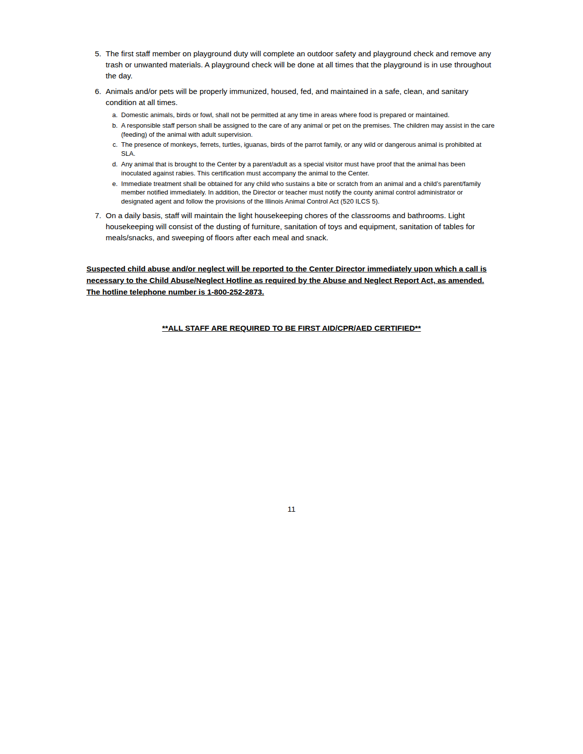The first staff member on playground duty will complete an outdoor safety and playground check and remove any trash or unwanted materials. A playground check will be done at all times that the playground is in use throughout the day.
Animals and/or pets will be properly immunized, housed, fed, and maintained in a safe, clean, and sanitary condition at all times.
Domestic animals, birds or fowl, shall not be permitted at any time in areas where food is prepared or maintained.
A responsible staff person shall be assigned to the care of any animal or pet on the premises. The children may assist in the care (feeding) of the animal with adult supervision.
The presence of monkeys, ferrets, turtles, iguanas, birds of the parrot family, or any wild or dangerous animal is prohibited at SLA.
Any animal that is brought to the Center by a parent/adult as a special visitor must have proof that the animal has been inoculated against rabies. This certification must accompany the animal to the Center.
Immediate treatment shall be obtained for any child who sustains a bite or scratch from an animal and a child’s parent/family member notified immediately. In addition, the Director or teacher must notify the county animal control administrator or designated agent and follow the provisions of the Illinois Animal Control Act (520 ILCS 5).
On a daily basis, staff will maintain the light housekeeping chores of the classrooms and bathrooms. Light housekeeping will consist of the dusting of furniture, sanitation of toys and equipment, sanitation of tables for meals/snacks, and sweeping of floors after each meal and snack.
Suspected child abuse and/or neglect will be reported to the Center Director immediately upon which a call is necessary to the Child Abuse/Neglect Hotline as required by the Abuse and Neglect Report Act, as amended. The hotline telephone number is 1-800-252-2873.
**ALL STAFF ARE REQUIRED TO BE FIRST AID/CPR/AED CERTIFIED**
11